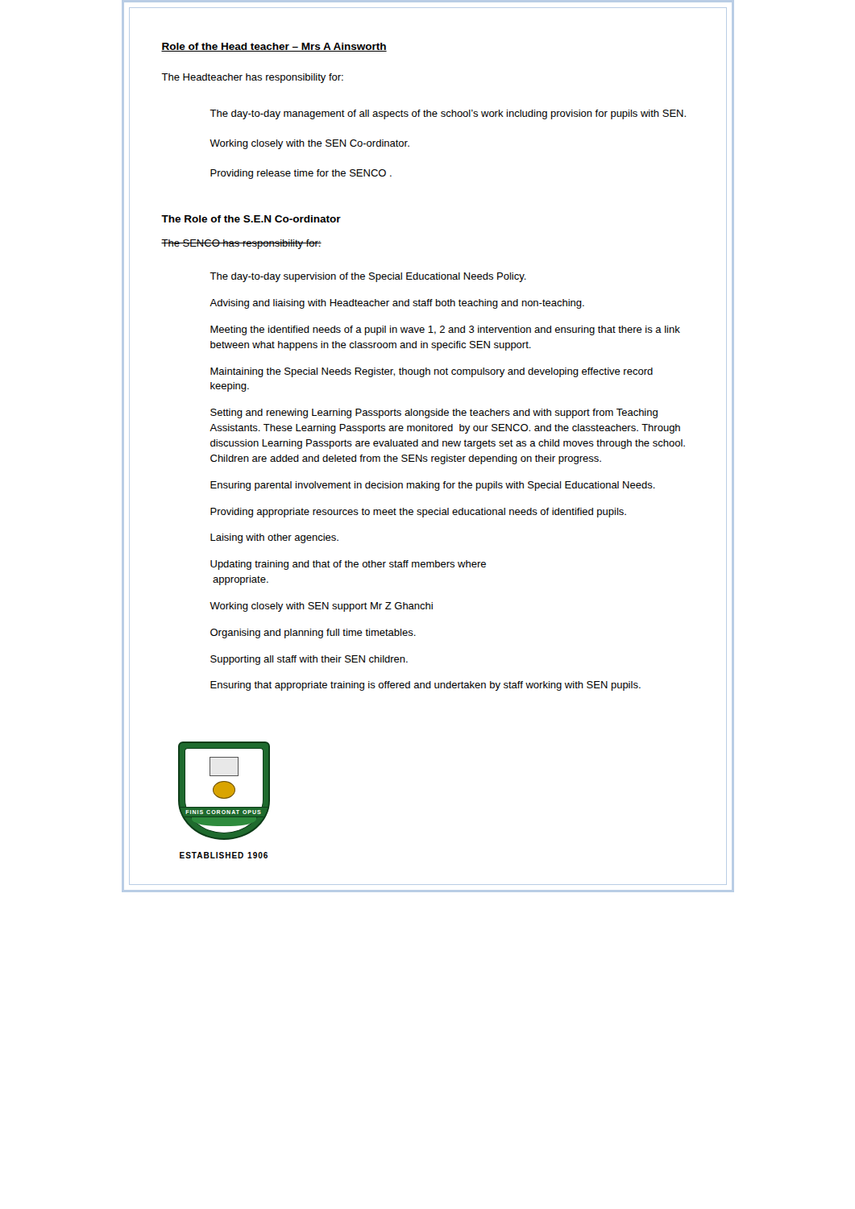Role of the Head teacher – Mrs A Ainsworth
The Headteacher has responsibility for:
The day-to-day management of all aspects of the school’s work including provision for pupils with SEN.
Working closely with the SEN Co-ordinator.
Providing release time for the SENCO .
The Role of the S.E.N Co-ordinator
The SENCO has responsibility for:
The day-to-day supervision of the Special Educational Needs Policy.
Advising and liaising with Headteacher and staff both teaching and non-teaching.
Meeting the identified needs of a pupil in wave 1, 2 and 3 intervention and ensuring that there is a link between what happens in the classroom and in specific SEN support.
Maintaining the Special Needs Register, though not compulsory and developing effective record keeping.
Setting and renewing Learning Passports alongside the teachers and with support from Teaching Assistants. These Learning Passports are monitored by our SENCO. and the classteachers. Through discussion Learning Passports are evaluated and new targets set as a child moves through the school. Children are added and deleted from the SENs register depending on their progress.
Ensuring parental involvement in decision making for the pupils with Special Educational Needs.
Providing appropriate resources to meet the special educational needs of identified pupils.
Laising with other agencies.
Updating training and that of the other staff members where
appropriate.
Working closely with SEN support Mr Z Ghanchi
Organising and planning full time timetables.
Supporting all staff with their SEN children.
Ensuring that appropriate training is offered and undertaken by staff working with SEN pupils.
FINIS CORONAT OPUS
ESTABLISHED 1906